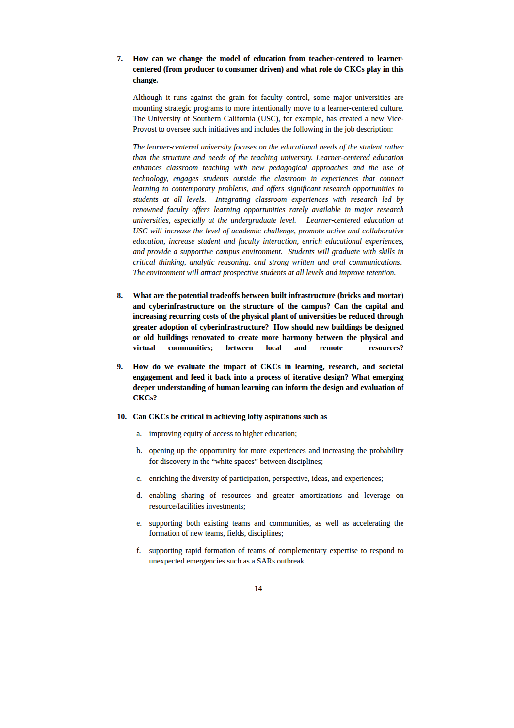7.
How can we change the model of education from teacher-centered to learner-centered (from producer to consumer driven) and what role do CKCs play in this change.
Although it runs against the grain for faculty control, some major universities are mounting strategic programs to more intentionally move to a learner-centered culture. The University of Southern California (USC), for example, has created a new Vice-Provost to oversee such initiatives and includes the following in the job description:
The learner-centered university focuses on the educational needs of the student rather than the structure and needs of the teaching university. Learner-centered education enhances classroom teaching with new pedagogical approaches and the use of technology, engages students outside the classroom in experiences that connect learning to contemporary problems, and offers significant research opportunities to students at all levels. Integrating classroom experiences with research led by renowned faculty offers learning opportunities rarely available in major research universities, especially at the undergraduate level. Learner-centered education at USC will increase the level of academic challenge, promote active and collaborative education, increase student and faculty interaction, enrich educational experiences, and provide a supportive campus environment. Students will graduate with skills in critical thinking, analytic reasoning, and strong written and oral communications. The environment will attract prospective students at all levels and improve retention.
8.
What are the potential tradeoffs between built infrastructure (bricks and mortar) and cyberinfrastructure on the structure of the campus? Can the capital and increasing recurring costs of the physical plant of universities be reduced through greater adoption of cyberinfrastructure? How should new buildings be designed or old buildings renovated to create more harmony between the physical and virtual communities; between local and remote resources?
9.
How do we evaluate the impact of CKCs in learning, research, and societal engagement and feed it back into a process of iterative design? What emerging deeper understanding of human learning can inform the design and evaluation of CKCs?
10.
Can CKCs be critical in achieving lofty aspirations such as
a. improving equity of access to higher education;
b. opening up the opportunity for more experiences and increasing the probability for discovery in the “white spaces” between disciplines;
c. enriching the diversity of participation, perspective, ideas, and experiences;
d. enabling sharing of resources and greater amortizations and leverage on resource/facilities investments;
e. supporting both existing teams and communities, as well as accelerating the formation of new teams, fields, disciplines;
f. supporting rapid formation of teams of complementary expertise to respond to unexpected emergencies such as a SARs outbreak.
14